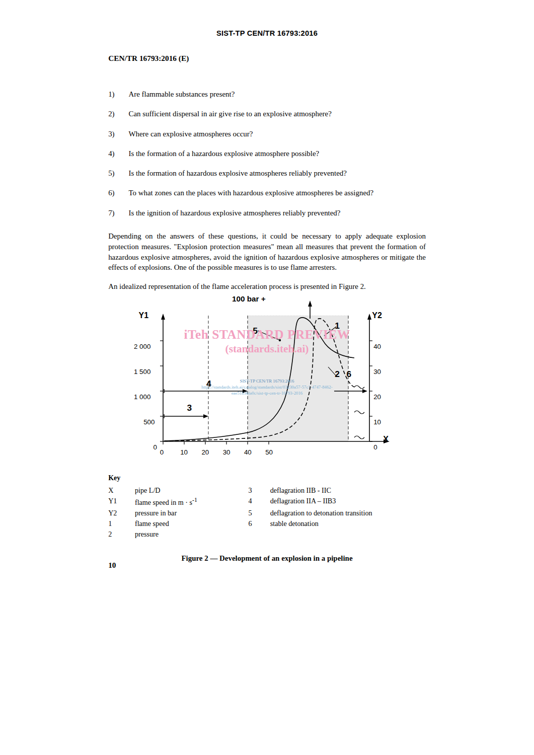SIST-TP CEN/TR 16793:2016
CEN/TR 16793:2016 (E)
1) Are flammable substances present?
2) Can sufficient dispersal in air give rise to an explosive atmosphere?
3) Where can explosive atmospheres occur?
4) Is the formation of a hazardous explosive atmosphere possible?
5) Is the formation of hazardous explosive atmospheres reliably prevented?
6) To what zones can the places with hazardous explosive atmospheres be assigned?
7) Is the ignition of hazardous explosive atmospheres reliably prevented?
Depending on the answers of these questions, it could be necessary to apply adequate explosion protection measures. "Explosion protection measures" mean all measures that prevent the formation of hazardous explosive atmospheres, avoid the ignition of hazardous explosive atmospheres or mitigate the effects of explosions. One of the possible measures is to use flame arresters.
An idealized representation of the flame acceleration process is presented in Figure 2.
iTeh STANDARD PREVIEW
(standards.iteh.ai)
SIST-TP CEN/TR 16793:2016
https://standards.iteh.ai/catalog/standards/sist/03230a57-57c1-4747-8462-
eae51b36fa0c/sist-tp-cen-tr-16793-2016
100 bar +
Y1
Y2
X
2 000
1 500
1 000
500
0
40
30
20
10
0
0
10
20
30
40
50
5
1
2
4
3
6
Key
| X | pipe L/D | 3 | deflagration IIB - IIC |
| Y1 | flame speed in m · s -1 | 4 | deflagration IIA – IIB3 |
| Y2 | pressure in bar | 5 | deflagration to detonation transition |
| 1 | flame speed | 6 | stable detonation |
| 2 | pressure | | |
Figure 2 — Development of an explosion in a pipeline
10